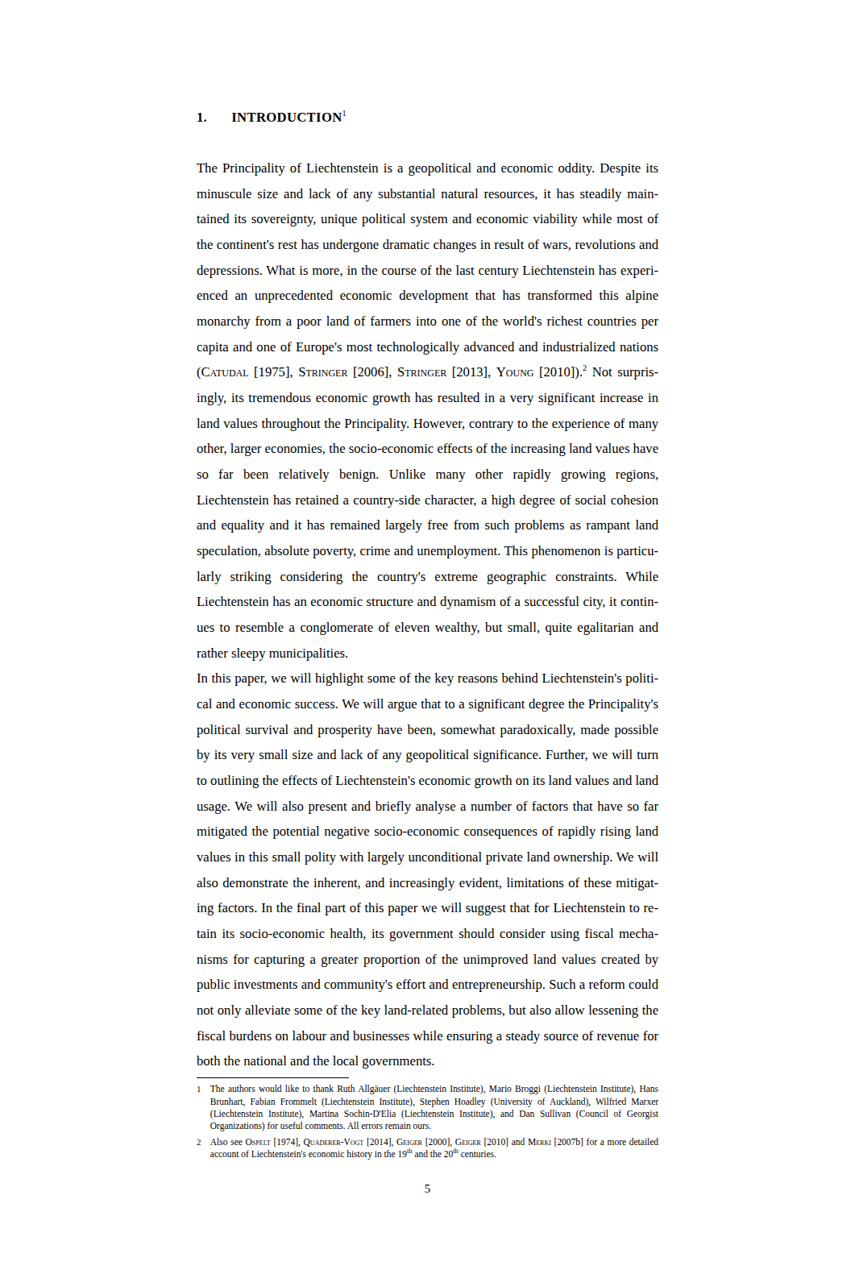1. INTRODUCTION1
The Principality of Liechtenstein is a geopolitical and economic oddity. Despite its minuscule size and lack of any substantial natural resources, it has steadily maintained its sovereignty, unique political system and economic viability while most of the continent's rest has undergone dramatic changes in result of wars, revolutions and depressions. What is more, in the course of the last century Liechtenstein has experienced an unprecedented economic development that has transformed this alpine monarchy from a poor land of farmers into one of the world's richest countries per capita and one of Europe's most technologically advanced and industrialized nations (Catudal [1975], Stringer [2006], Stringer [2013], Young [2010]).2 Not surprisingly, its tremendous economic growth has resulted in a very significant increase in land values throughout the Principality. However, contrary to the experience of many other, larger economies, the socio-economic effects of the increasing land values have so far been relatively benign. Unlike many other rapidly growing regions, Liechtenstein has retained a country-side character, a high degree of social cohesion and equality and it has remained largely free from such problems as rampant land speculation, absolute poverty, crime and unemployment. This phenomenon is particularly striking considering the country's extreme geographic constraints. While Liechtenstein has an economic structure and dynamism of a successful city, it continues to resemble a conglomerate of eleven wealthy, but small, quite egalitarian and rather sleepy municipalities.
In this paper, we will highlight some of the key reasons behind Liechtenstein's political and economic success. We will argue that to a significant degree the Principality's political survival and prosperity have been, somewhat paradoxically, made possible by its very small size and lack of any geopolitical significance. Further, we will turn to outlining the effects of Liechtenstein's economic growth on its land values and land usage. We will also present and briefly analyse a number of factors that have so far mitigated the potential negative socio-economic consequences of rapidly rising land values in this small polity with largely unconditional private land ownership. We will also demonstrate the inherent, and increasingly evident, limitations of these mitigating factors. In the final part of this paper we will suggest that for Liechtenstein to retain its socio-economic health, its government should consider using fiscal mechanisms for capturing a greater proportion of the unimproved land values created by public investments and community's effort and entrepreneurship. Such a reform could not only alleviate some of the key land-related problems, but also allow lessening the fiscal burdens on labour and businesses while ensuring a steady source of revenue for both the national and the local governments.
1
The authors would like to thank Ruth Allgäuer (Liechtenstein Institute), Mario Broggi (Liechtenstein Institute), Hans Brunhart, Fabian Frommelt (Liechtenstein Institute), Stephen Hoadley (University of Auckland), Wilfried Marxer (Liechtenstein Institute), Martina Sochin-D'Elia (Liechtenstein Institute), and Dan Sullivan (Council of Georgist Organizations) for useful comments. All errors remain ours.
2
Also see Ospelt [1974], Quaderer-Vogt [2014], Geiger [2000], Geiger [2010] and Merki [2007b] for a more detailed account of Liechtenstein's economic history in the 19th and the 20th centuries.
5